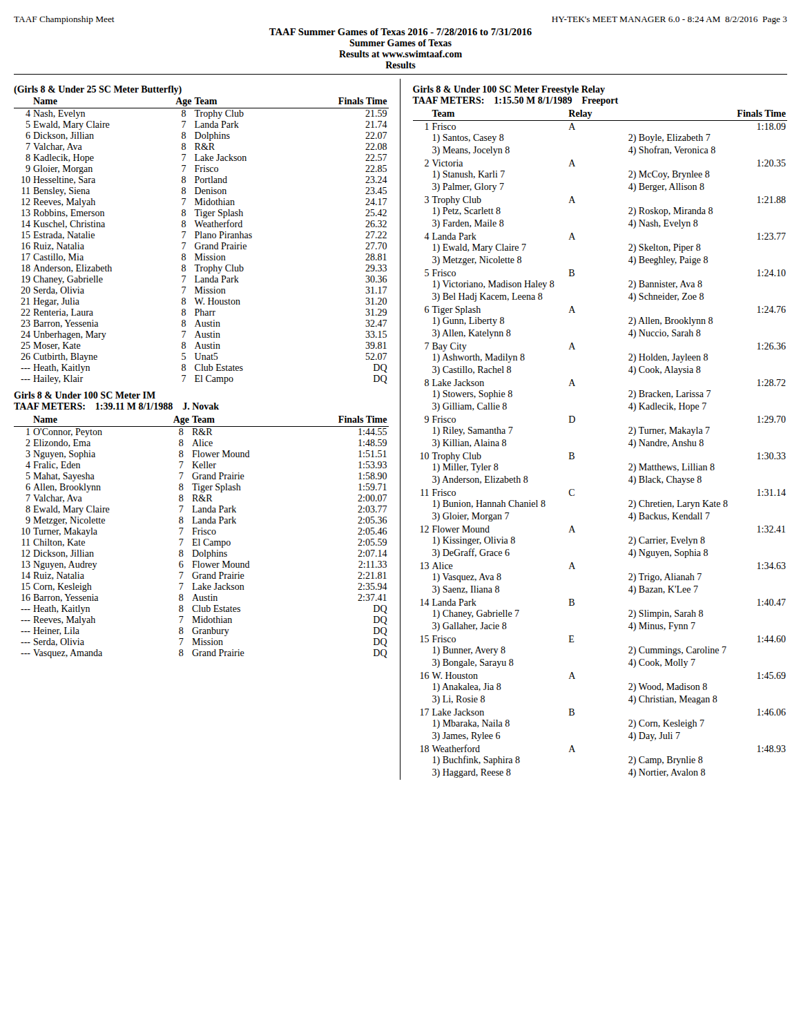TAAF Championship Meet
HY-TEK's MEET MANAGER 6.0 - 8:24 AM 8/2/2016 Page 3
TAAF Summer Games of Texas 2016 - 7/28/2016 to 7/31/2016
Summer Games of Texas
Results at www.swimtaaf.com
Results
(Girls 8 & Under 25 SC Meter Butterfly)
| | Name | Age | Team | Finals Time |
| --- | --- | --- | --- | --- |
| 4 | Nash, Evelyn | 8 | Trophy Club | 21.59 |
| 5 | Ewald, Mary Claire | 7 | Landa Park | 21.74 |
| 6 | Dickson, Jillian | 8 | Dolphins | 22.07 |
| 7 | Valchar, Ava | 8 | R&R | 22.08 |
| 8 | Kadlecik, Hope | 7 | Lake Jackson | 22.57 |
| 9 | Gloier, Morgan | 7 | Frisco | 22.85 |
| 10 | Hesseltine, Sara | 8 | Portland | 23.24 |
| 11 | Bensley, Siena | 8 | Denison | 23.45 |
| 12 | Reeves, Malyah | 7 | Midothian | 24.17 |
| 13 | Robbins, Emerson | 8 | Tiger Splash | 25.42 |
| 14 | Kuschel, Christina | 8 | Weatherford | 26.32 |
| 15 | Estrada, Natalie | 7 | Plano Piranhas | 27.22 |
| 16 | Ruiz, Natalia | 7 | Grand Prairie | 27.70 |
| 17 | Castillo, Mia | 8 | Mission | 28.81 |
| 18 | Anderson, Elizabeth | 8 | Trophy Club | 29.33 |
| 19 | Chaney, Gabrielle | 7 | Landa Park | 30.36 |
| 20 | Serda, Olivia | 7 | Mission | 31.17 |
| 21 | Hegar, Julia | 8 | W. Houston | 31.20 |
| 22 | Renteria, Laura | 8 | Pharr | 31.29 |
| 23 | Barron, Yessenia | 8 | Austin | 32.47 |
| 24 | Unberhagen, Mary | 7 | Austin | 33.15 |
| 25 | Moser, Kate | 8 | Austin | 39.81 |
| 26 | Cutbirth, Blayne | 5 | Unat5 | 52.07 |
| --- | Heath, Kaitlyn | 8 | Club Estates | DQ |
| --- | Hailey, Klair | 7 | El Campo | DQ |
Girls 8 & Under 100 SC Meter IM
TAAF METERS: 1:39.11 M 8/1/1988 J. Novak
| | Name | Age | Team | Finals Time |
| --- | --- | --- | --- | --- |
| 1 | O'Connor, Peyton | 8 | R&R | 1:44.55 |
| 2 | Elizondo, Ema | 8 | Alice | 1:48.59 |
| 3 | Nguyen, Sophia | 8 | Flower Mound | 1:51.51 |
| 4 | Fralic, Eden | 7 | Keller | 1:53.93 |
| 5 | Mahat, Sayesha | 7 | Grand Prairie | 1:58.90 |
| 6 | Allen, Brooklynn | 8 | Tiger Splash | 1:59.71 |
| 7 | Valchar, Ava | 8 | R&R | 2:00.07 |
| 8 | Ewald, Mary Claire | 7 | Landa Park | 2:03.77 |
| 9 | Metzger, Nicolette | 8 | Landa Park | 2:05.36 |
| 10 | Turner, Makayla | 7 | Frisco | 2:05.46 |
| 11 | Chilton, Kate | 7 | El Campo | 2:05.59 |
| 12 | Dickson, Jillian | 8 | Dolphins | 2:07.14 |
| 13 | Nguyen, Audrey | 6 | Flower Mound | 2:11.33 |
| 14 | Ruiz, Natalia | 7 | Grand Prairie | 2:21.81 |
| 15 | Corn, Kesleigh | 7 | Lake Jackson | 2:35.94 |
| 16 | Barron, Yessenia | 8 | Austin | 2:37.41 |
| --- | Heath, Kaitlyn | 8 | Club Estates | DQ |
| --- | Reeves, Malyah | 7 | Midothian | DQ |
| --- | Heiner, Lila | 8 | Granbury | DQ |
| --- | Serda, Olivia | 7 | Mission | DQ |
| --- | Vasquez, Amanda | 8 | Grand Prairie | DQ |
Girls 8 & Under 100 SC Meter Freestyle Relay
TAAF METERS: 1:15.50 M 8/1/1989 Freeport
| | Team | Relay | Finals Time |
| --- | --- | --- | --- |
| 1 | Frisco | A | 1:18.09 |
| | 1) Santos, Casey 8 | 2) Boyle, Elizabeth 7 |
| | 3) Means, Jocelyn 8 | 4) Shofran, Veronica 8 |
| 2 | Victoria | A | 1:20.35 |
| | 1) Stanush, Karli 7 | 2) McCoy, Brynlee 8 |
| | 3) Palmer, Glory 7 | 4) Berger, Allison 8 |
| 3 | Trophy Club | A | 1:21.88 |
| | 1) Petz, Scarlett 8 | 2) Roskop, Miranda 8 |
| | 3) Farden, Maile 8 | 4) Nash, Evelyn 8 |
| 4 | Landa Park | A | 1:23.77 |
| | 1) Ewald, Mary Claire 7 | 2) Skelton, Piper 8 |
| | 3) Metzger, Nicolette 8 | 4) Beeghley, Paige 8 |
| 5 | Frisco | B | 1:24.10 |
| | 1) Victoriano, Madison Haley 8 | 2) Bannister, Ava 8 |
| | 3) Bel Hadj Kacem, Leena 8 | 4) Schneider, Zoe 8 |
| 6 | Tiger Splash | A | 1:24.76 |
| | 1) Gunn, Liberty 8 | 2) Allen, Brooklynn 8 |
| | 3) Allen, Katelynn 8 | 4) Nuccio, Sarah 8 |
| 7 | Bay City | A | 1:26.36 |
| | 1) Ashworth, Madilyn 8 | 2) Holden, Jayleen 8 |
| | 3) Castillo, Rachel 8 | 4) Cook, Alaysia 8 |
| 8 | Lake Jackson | A | 1:28.72 |
| | 1) Stowers, Sophie 8 | 2) Bracken, Larissa 7 |
| | 3) Gilliam, Callie 8 | 4) Kadlecik, Hope 7 |
| 9 | Frisco | D | 1:29.70 |
| | 1) Riley, Samantha 7 | 2) Turner, Makayla 7 |
| | 3) Killian, Alaina 8 | 4) Nandre, Anshu 8 |
| 10 | Trophy Club | B | 1:30.33 |
| | 1) Miller, Tyler 8 | 2) Matthews, Lillian 8 |
| | 3) Anderson, Elizabeth 8 | 4) Black, Chayse 8 |
| 11 | Frisco | C | 1:31.14 |
| | 1) Bunion, Hannah Chaniel 8 | 2) Chretien, Laryn Kate 8 |
| | 3) Gloier, Morgan 7 | 4) Backus, Kendall 7 |
| 12 | Flower Mound | A | 1:32.41 |
| | 1) Kissinger, Olivia 8 | 2) Carrier, Evelyn 8 |
| | 3) DeGraff, Grace 6 | 4) Nguyen, Sophia 8 |
| 13 | Alice | A | 1:34.63 |
| | 1) Vasquez, Ava 8 | 2) Trigo, Alianah 7 |
| | 3) Saenz, Iliana 8 | 4) Bazan, K'Lee 7 |
| 14 | Landa Park | B | 1:40.47 |
| | 1) Chaney, Gabrielle 7 | 2) Slimpin, Sarah 8 |
| | 3) Gallaher, Jacie 8 | 4) Minus, Fynn 7 |
| 15 | Frisco | E | 1:44.60 |
| | 1) Bunner, Avery 8 | 2) Cummings, Caroline 7 |
| | 3) Bongale, Sarayu 8 | 4) Cook, Molly 7 |
| 16 | W. Houston | A | 1:45.69 |
| | 1) Anakalea, Jia 8 | 2) Wood, Madison 8 |
| | 3) Li, Rosie 8 | 4) Christian, Meagan 8 |
| 17 | Lake Jackson | B | 1:46.06 |
| | 1) Mbaraka, Naila 8 | 2) Corn, Kesleigh 7 |
| | 3) James, Rylee 6 | 4) Day, Juli 7 |
| 18 | Weatherford | A | 1:48.93 |
| | 1) Buchfink, Saphira 8 | 2) Camp, Brynlie 8 |
| | 3) Haggard, Reese 8 | 4) Nortier, Avalon 8 |